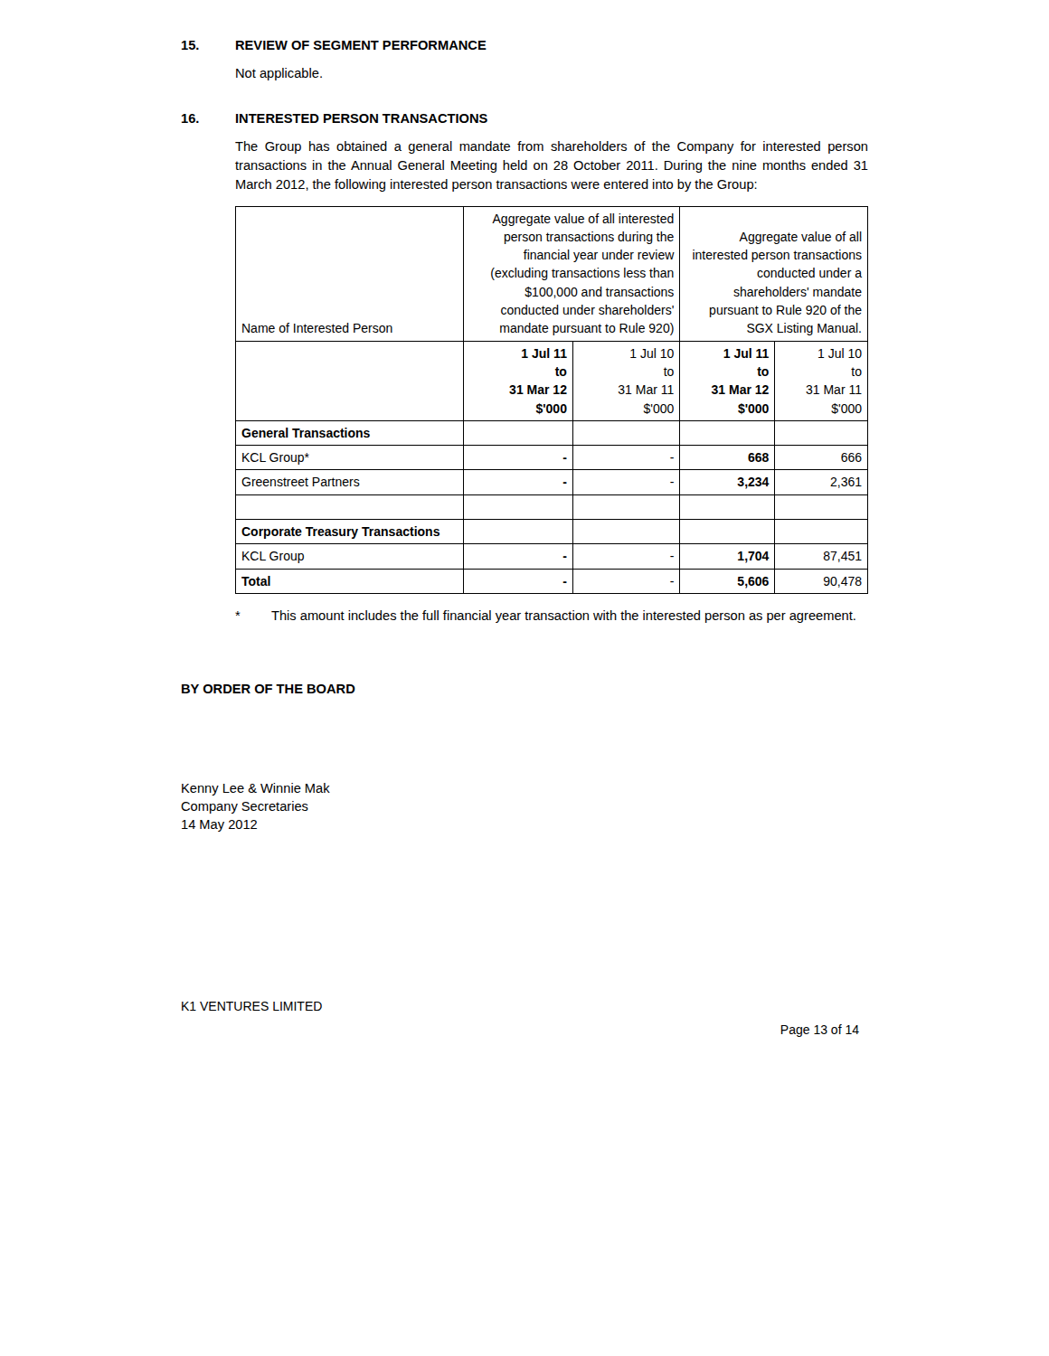15.
REVIEW OF SEGMENT PERFORMANCE
Not applicable.
16.
INTERESTED PERSON TRANSACTIONS
The Group has obtained a general mandate from shareholders of the Company for interested person transactions in the Annual General Meeting held on 28 October 2011. During the nine months ended 31 March 2012, the following interested person transactions were entered into by the Group:
| Name of Interested Person | Aggregate value of all interested person transactions during the financial year under review (excluding transactions less than $100,000 and transactions conducted under shareholders' mandate pursuant to Rule 920) | Aggregate value of all interested person transactions conducted under a shareholders' mandate pursuant to Rule 920 of the SGX Listing Manual. |
| | 1 Jul 11 to 31 Mar 12 $'000 | 1 Jul 10 to 31 Mar 11 $'000 | 1 Jul 11 to 31 Mar 12 $'000 | 1 Jul 10 to 31 Mar 11 $'000 |
| General Transactions | | | | |
| KCL Group* | - | - | 668 | 666 |
| Greenstreet Partners | - | - | 3,234 | 2,361 |
| Corporate Treasury Transactions | | | | |
| KCL Group | - | - | 1,704 | 87,451 |
| Total | - | - | 5,606 | 90,478 |
*
This amount includes the full financial year transaction with the interested person as per agreement.
BY ORDER OF THE BOARD
Kenny Lee & Winnie Mak
Company Secretaries
14 May 2012
K1 VENTURES LIMITED
Page 13 of 14